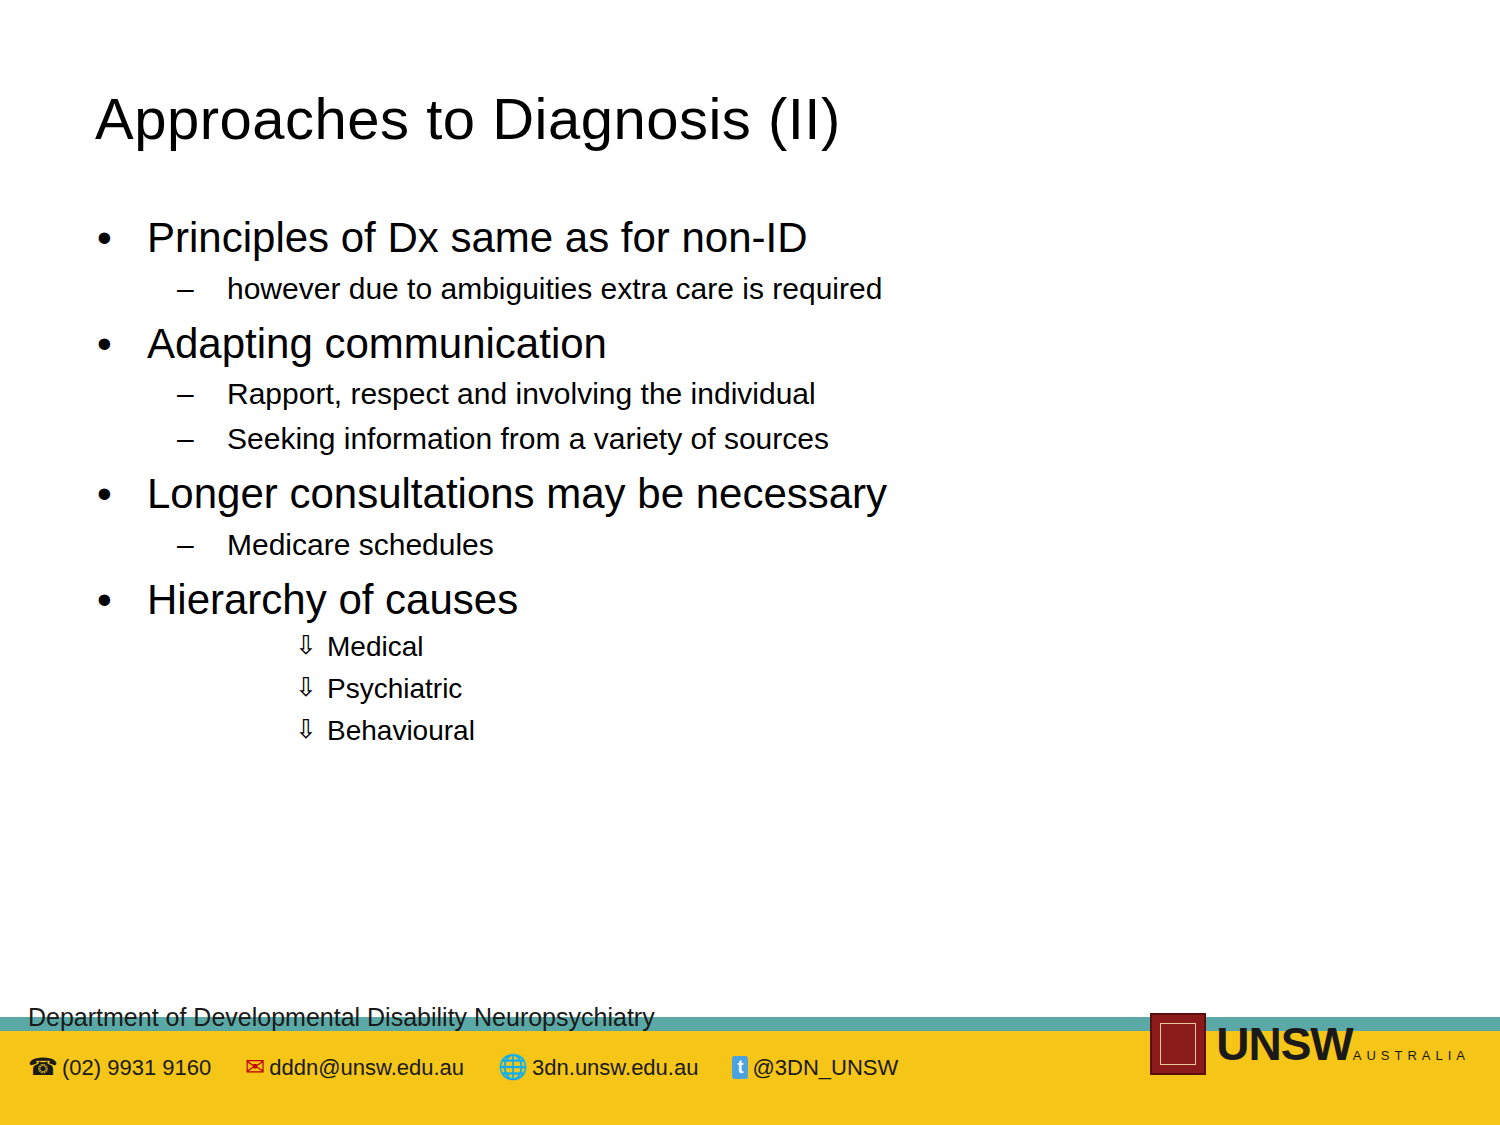Approaches to Diagnosis (II)
Principles of Dx same as for non-ID
however due to ambiguities extra care is required
Adapting communication
Rapport, respect and involving the individual
Seeking information from a variety of sources
Longer consultations may be necessary
Medicare schedules
Hierarchy of causes
Medical
Psychiatric
Behavioural
Department of Developmental Disability Neuropsychiatry
☎(02) 9931 9160 ✉dddn@unsw.edu.au 🌐3dn.unsw.edu.au t@3DN_UNSW
UNSW AUSTRALIA